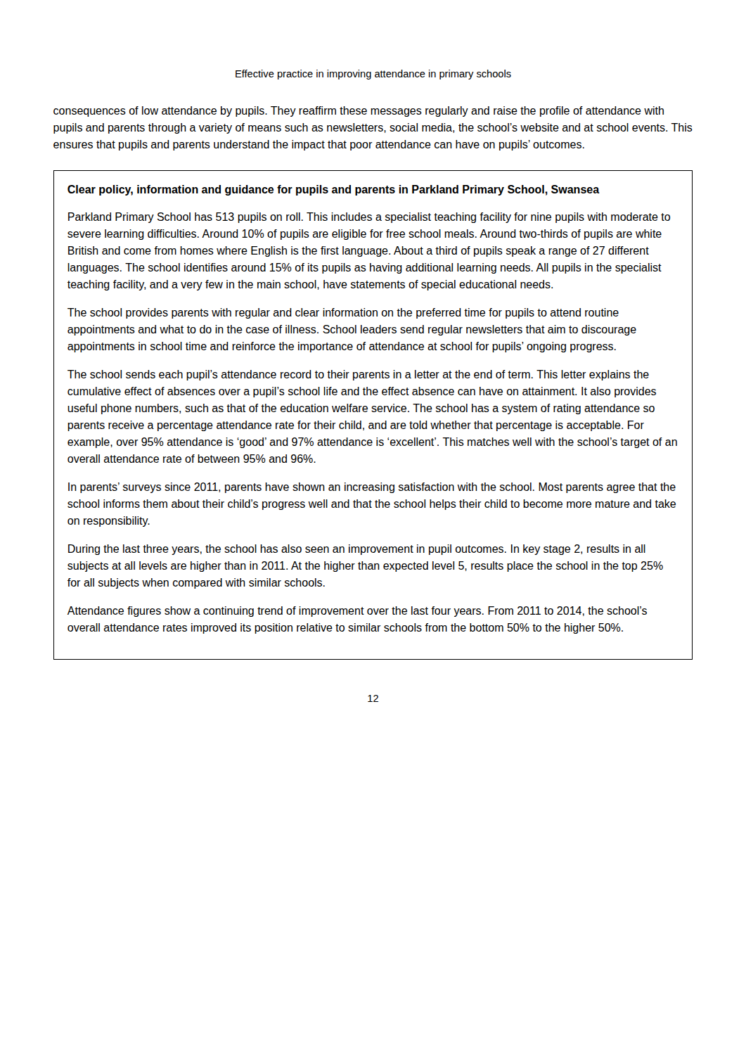Effective practice in improving attendance in primary schools
consequences of low attendance by pupils. They reaffirm these messages regularly and raise the profile of attendance with pupils and parents through a variety of means such as newsletters, social media, the school’s website and at school events. This ensures that pupils and parents understand the impact that poor attendance can have on pupils’ outcomes.
Clear policy, information and guidance for pupils and parents in Parkland Primary School, Swansea
Parkland Primary School has 513 pupils on roll. This includes a specialist teaching facility for nine pupils with moderate to severe learning difficulties. Around 10% of pupils are eligible for free school meals. Around two-thirds of pupils are white British and come from homes where English is the first language. About a third of pupils speak a range of 27 different languages. The school identifies around 15% of its pupils as having additional learning needs. All pupils in the specialist teaching facility, and a very few in the main school, have statements of special educational needs.
The school provides parents with regular and clear information on the preferred time for pupils to attend routine appointments and what to do in the case of illness. School leaders send regular newsletters that aim to discourage appointments in school time and reinforce the importance of attendance at school for pupils’ ongoing progress.
The school sends each pupil’s attendance record to their parents in a letter at the end of term. This letter explains the cumulative effect of absences over a pupil’s school life and the effect absence can have on attainment. It also provides useful phone numbers, such as that of the education welfare service. The school has a system of rating attendance so parents receive a percentage attendance rate for their child, and are told whether that percentage is acceptable. For example, over 95% attendance is ‘good’ and 97% attendance is ‘excellent’. This matches well with the school’s target of an overall attendance rate of between 95% and 96%.
In parents’ surveys since 2011, parents have shown an increasing satisfaction with the school. Most parents agree that the school informs them about their child’s progress well and that the school helps their child to become more mature and take on responsibility.
During the last three years, the school has also seen an improvement in pupil outcomes. In key stage 2, results in all subjects at all levels are higher than in 2011. At the higher than expected level 5, results place the school in the top 25% for all subjects when compared with similar schools.
Attendance figures show a continuing trend of improvement over the last four years. From 2011 to 2014, the school’s overall attendance rates improved its position relative to similar schools from the bottom 50% to the higher 50%.
12